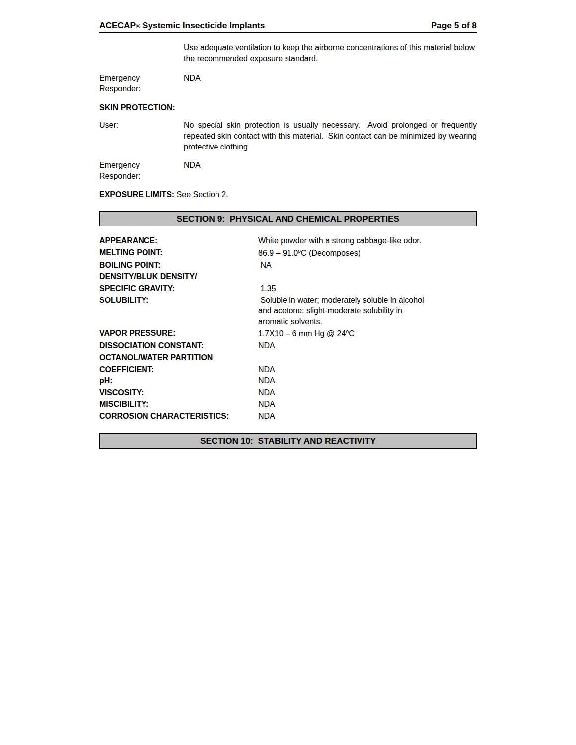ACECAP® Systemic Insecticide Implants
Page 5 of 8
Use adequate ventilation to keep the airborne concentrations of this material below the recommended exposure standard.
EmergencyResponder:
NDA
SKIN PROTECTION:
User:
No special skin protection is usually necessary. Avoid prolonged or frequently repeated skin contact with this material. Skin contact can be minimized by wearing protective clothing.
EmergencyResponder:
NDA
EXPOSURE LIMITS: See Section 2.
SECTION 9: PHYSICAL AND CHEMICAL PROPERTIES
| APPEARANCE: | White powder with a strong cabbage-like odor. |
| MELTING POINT: | 86.9 – 91.0 o C (Decomposes) |
| BOILING POINT: | NA |
| DENSITY/BLUK DENSITY/ | |
| SPECIFIC GRAVITY: | 1.35 |
| SOLUBILITY: | Soluble in water; moderately soluble in alcohol and acetone; slight-moderate solubility in aromatic solvents. |
| VAPOR PRESSURE: | 1.7X10 – 6 mm Hg @ 24 o C |
| DISSOCIATION CONSTANT: | NDA |
| OCTANOL/WATER PARTITION | |
| COEFFICIENT: | NDA |
| pH: | NDA |
| VISCOSITY: | NDA |
| MISCIBILITY: | NDA |
| CORROSION CHARACTERISTICS: | NDA |
SECTION 10: STABILITY AND REACTIVITY